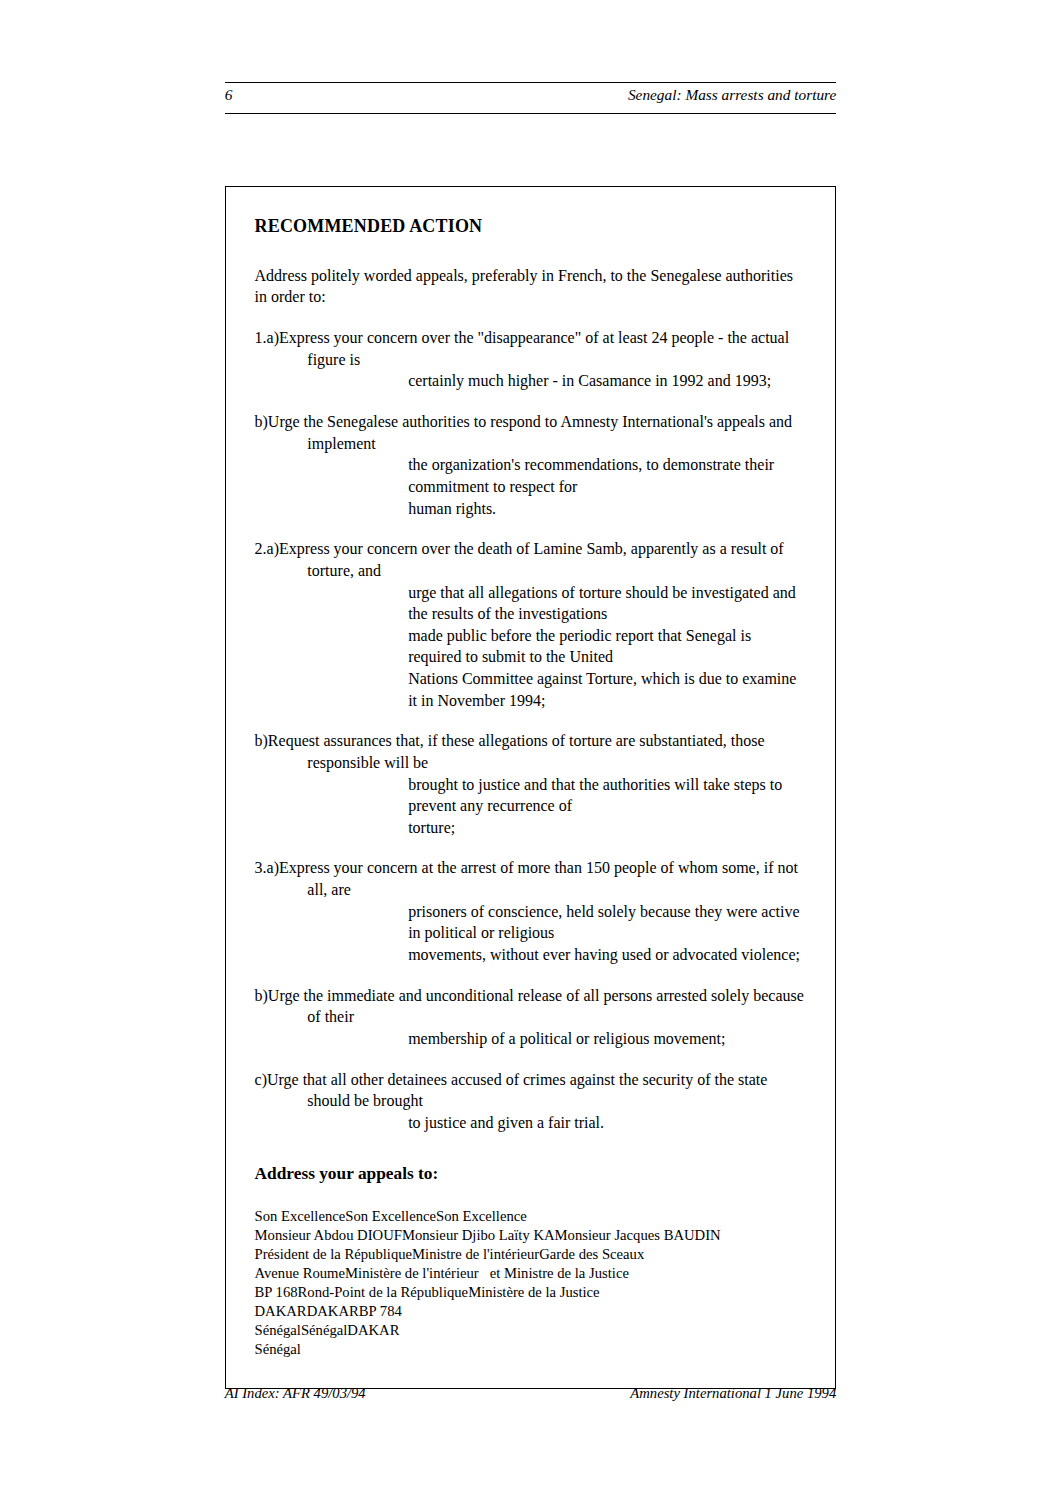6 Senegal: Mass arrests and torture
RECOMMENDED ACTION
Address politely worded appeals, preferably in French, to the Senegalese authorities in order to:
1.a)Express your concern over the "disappearance" of at least 24 people - the actual figure is certainly much higher - in Casamance in 1992 and 1993;
b)Urge the Senegalese authorities to respond to Amnesty International's appeals and implement the organization's recommendations, to demonstrate their commitment to respect for human rights.
2.a)Express your concern over the death of Lamine Samb, apparently as a result of torture, and urge that all allegations of torture should be investigated and the results of the investigations made public before the periodic report that Senegal is required to submit to the United Nations Committee against Torture, which is due to examine it in November 1994;
b)Request assurances that, if these allegations of torture are substantiated, those responsible will be brought to justice and that the authorities will take steps to prevent any recurrence of torture;
3.a)Express your concern at the arrest of more than 150 people of whom some, if not all, are prisoners of conscience, held solely because they were active in political or religious movements, without ever having used or advocated violence;
b)Urge the immediate and unconditional release of all persons arrested solely because of their membership of a political or religious movement;
c)Urge that all other detainees accused of crimes against the security of the state should be brought to justice and given a fair trial.
Address your appeals to:
Son ExcellenceSon ExcellenceSon Excellence
Monsieur Abdou DIOUFMonsieur Djibo Laïty KAMonsieur Jacques BAUDIN
Président de la RépubliqueMinistre de l'intérieurGarde des Sceaux
Avenue RoumeMinistère de l'intérieur et Ministre de la Justice
BP 168Rond-Point de la RépubliqueMinistère de la Justice
DAKARDAKARBP 784
SénégalSénégalDAKAR
Sénégal
AI Index: AFR 49/03/94 Amnesty International 1 June 1994